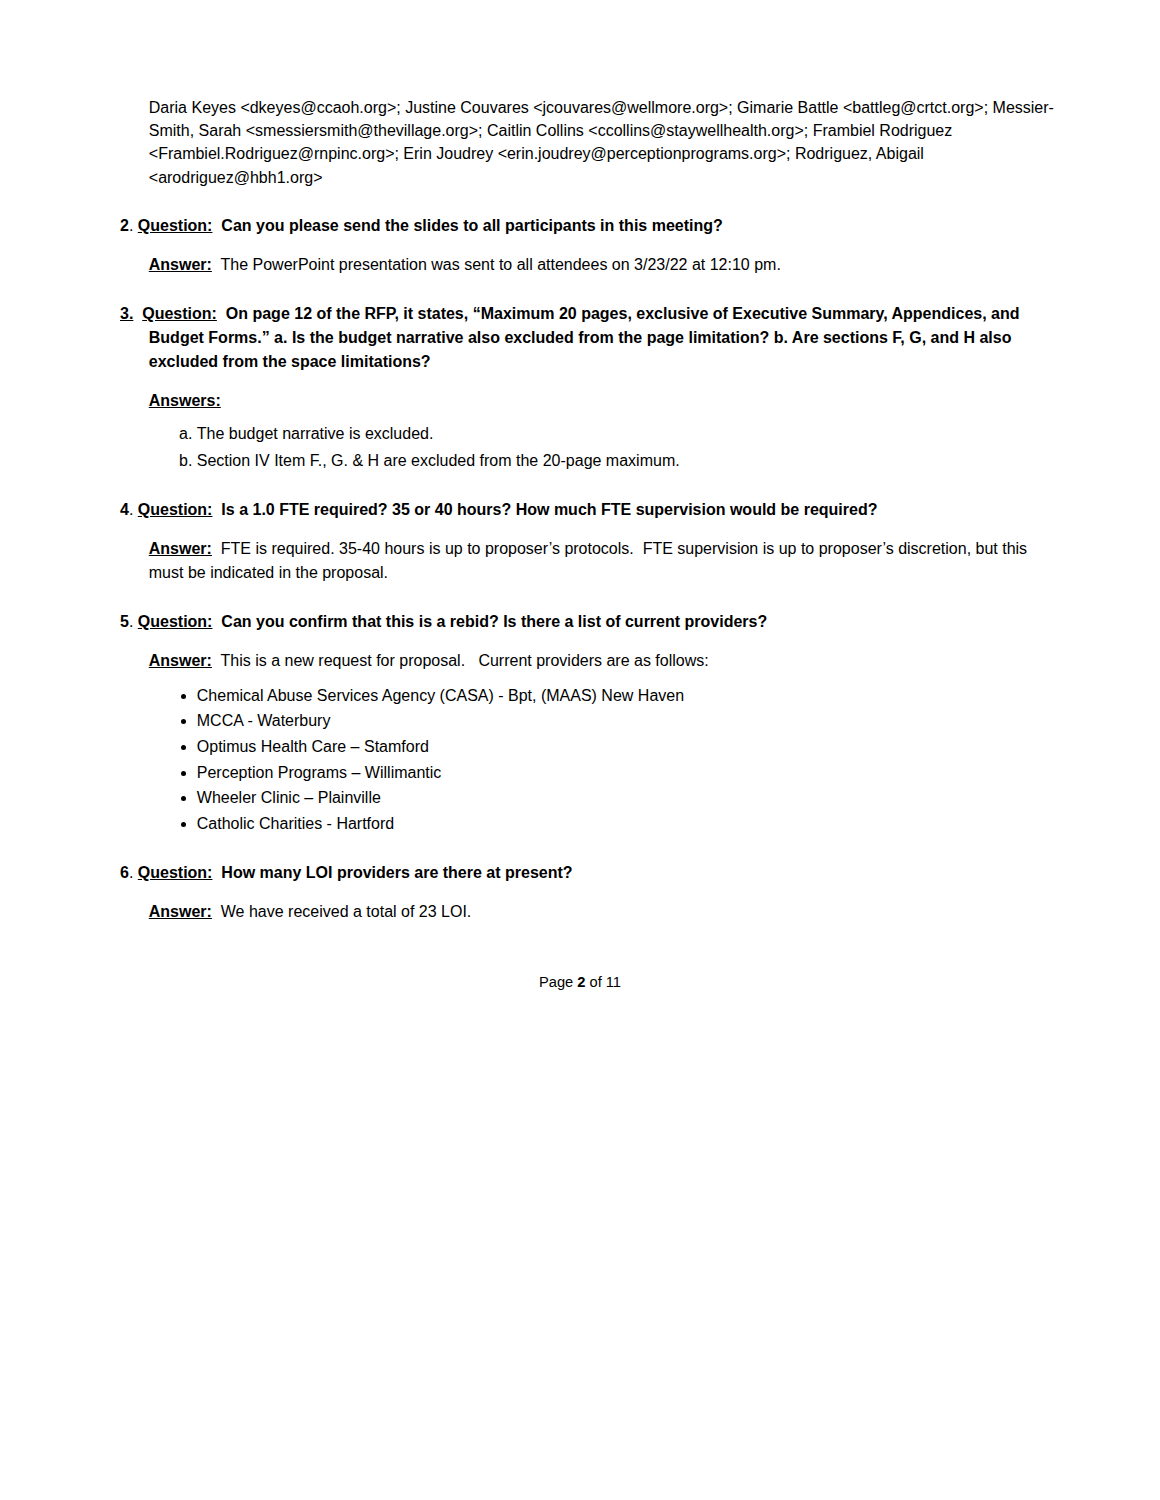Daria Keyes <dkeyes@ccaoh.org>; Justine Couvares <jcouvares@wellmore.org>; Gimarie Battle <battleg@crtct.org>; Messier-Smith, Sarah <smessiersmith@thevillage.org>; Caitlin Collins <ccollins@staywellhealth.org>; Frambiel Rodriguez <Frambiel.Rodriguez@rnpinc.org>; Erin Joudrey <erin.joudrey@perceptionprograms.org>; Rodriguez, Abigail <arodriguez@hbh1.org>
2. Question: Can you please send the slides to all participants in this meeting?
Answer: The PowerPoint presentation was sent to all attendees on 3/23/22 at 12:10 pm.
3. Question: On page 12 of the RFP, it states, “Maximum 20 pages, exclusive of Executive Summary, Appendices, and Budget Forms.” a. Is the budget narrative also excluded from the page limitation? b. Are sections F, G, and H also excluded from the space limitations?
Answers:
The budget narrative is excluded.
Section IV Item F., G. & H are excluded from the 20-page maximum.
4. Question: Is a 1.0 FTE required? 35 or 40 hours? How much FTE supervision would be required?
Answer: FTE is required. 35-40 hours is up to proposer’s protocols. FTE supervision is up to proposer’s discretion, but this must be indicated in the proposal.
5. Question: Can you confirm that this is a rebid? Is there a list of current providers?
Answer: This is a new request for proposal. Current providers are as follows:
Chemical Abuse Services Agency (CASA) - Bpt, (MAAS) New Haven
MCCA - Waterbury
Optimus Health Care – Stamford
Perception Programs – Willimantic
Wheeler Clinic – Plainville
Catholic Charities - Hartford
6. Question: How many LOI providers are there at present?
Answer: We have received a total of 23 LOI.
Page 2 of 11